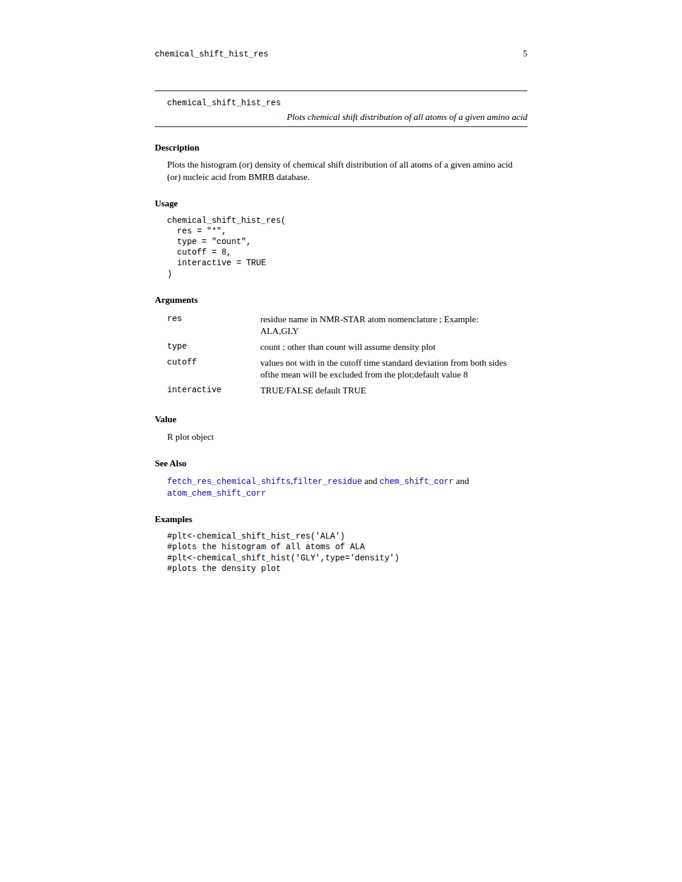chemical_shift_hist_res
5
chemical_shift_hist_res
Plots chemical shift distribution of all atoms of a given amino acid
Description
Plots the histogram (or) density of chemical shift distribution of all atoms of a given amino acid (or) nucleic acid from BMRB database.
Usage
chemical_shift_hist_res(
  res = "*",
  type = "count",
  cutoff = 8,
  interactive = TRUE
)
Arguments
| res | residue name in NMR-STAR atom nomenclature ; Example: ALA,GLY |
| type | count ; other than count will assume density plot |
| cutoff | values not with in the cutoff time standard deviation from both sides ofthe mean will be excluded from the plot;default value 8 |
| interactive | TRUE/FALSE default TRUE |
Value
R plot object
See Also
fetch_res_chemical_shifts,filter_residue and chem_shift_corr and atom_chem_shift_corr
Examples
#plt<-chemical_shift_hist_res('ALA')
#plots the histogram of all atoms of ALA
#plt<-chemical_shift_hist('GLY',type='density')
#plots the density plot